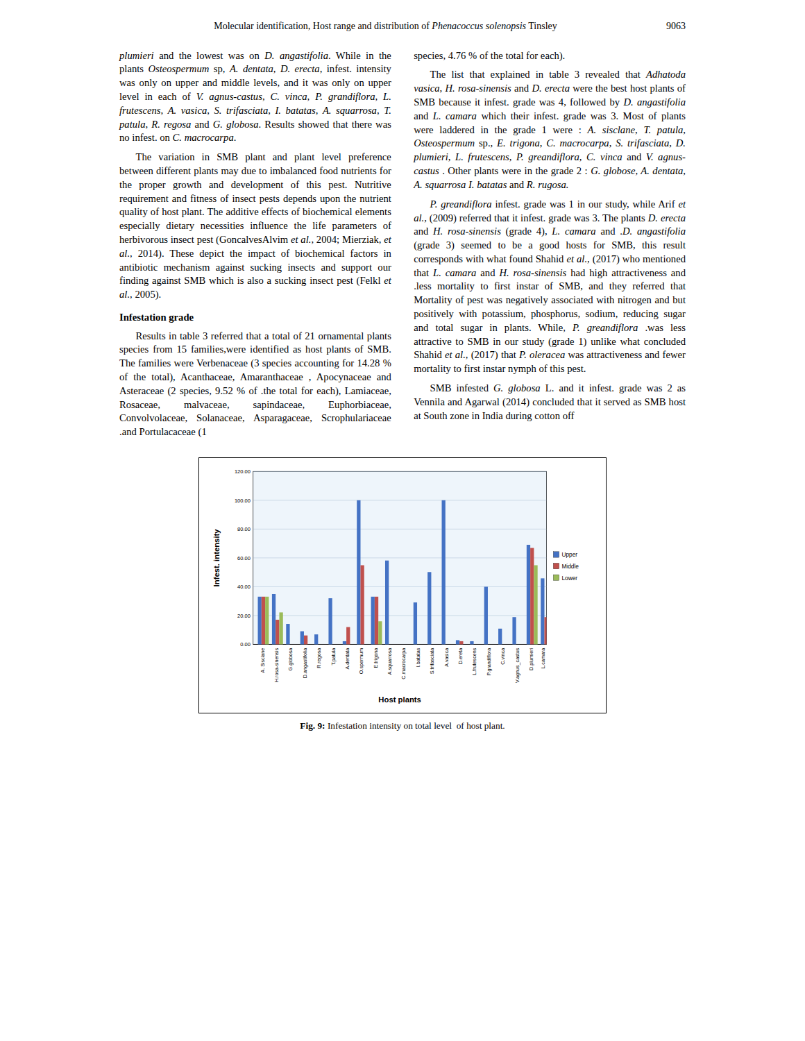Molecular identification, Host range and distribution of Phenacoccus solenopsis Tinsley 9063
plumieri and the lowest was on D. angastifolia. While in the plants Osteospermum sp, A. dentata, D. erecta, infest. intensity was only on upper and middle levels, and it was only on upper level in each of V. agnus-castus, C. vinca, P. grandiflora, L. frutescens, A. vasica, S. trifasciata, I. batatas, A. squarrosa, T. patula, R. regosa and G. globosa. Results showed that there was no infest. on C. macrocarpa.
The variation in SMB plant and plant level preference between different plants may due to imbalanced food nutrients for the proper growth and development of this pest. Nutritive requirement and fitness of insect pests depends upon the nutrient quality of host plant. The additive effects of biochemical elements especially dietary necessities influence the life parameters of herbivorous insect pest (GoncalvesAlvim et al., 2004; Mierziak, et al., 2014). These depict the impact of biochemical factors in antibiotic mechanism against sucking insects and support our finding against SMB which is also a sucking insect pest (Felkl et al., 2005).
Infestation grade
Results in table 3 referred that a total of 21 ornamental plants species from 15 families,were identified as host plants of SMB. The families were Verbenaceae (3 species accounting for 14.28 % of the total), Acanthaceae, Amaranthaceae , Apocynaceae and Asteraceae (2 species, 9.52 % of .the total for each), Lamiaceae, Rosaceae, malvaceae, sapindaceae, Euphorbiaceae, Convolvolaceae, Solanaceae, Asparagaceae, Scrophulariaceae .and Portulacaceae (1
species, 4.76 % of the total for each).
The list that explained in table 3 revealed that Adhatoda vasica, H. rosa-sinensis and D. erecta were the best host plants of SMB because it infest. grade was 4, followed by D. angastifolia and L. camara which their infest. grade was 3. Most of plants were laddered in the grade 1 were : A. sisclane, T. patula, Osteospermum sp., E. trigona, C. macrocarpa, S. trifasciata, D. plumieri, L. frutescens, P. greandiflora, C. vinca and V. agnus-castus . Other plants were in the grade 2 : G. globose, A. dentata, A. squarrosa I. batatas and R. rugosa.
P. greandiflora infest. grade was 1 in our study, while Arif et al., (2009) referred that it infest. grade was 3. The plants D. erecta and H. rosa-sinensis (grade 4), L. camara and .D. angastifolia (grade 3) seemed to be a good hosts for SMB, this result corresponds with what found Shahid et al., (2017) who mentioned that L. camara and H. rosa-sinensis had high attractiveness and .less mortality to first instar of SMB, and they referred that Mortality of pest was negatively associated with nitrogen and but positively with potassium, phosphorus, sodium, reducing sugar and total sugar in plants. While, P. greandiflora .was less attractive to SMB in our study (grade 1) unlike what concluded Shahid et al., (2017) that P. oleracea was attractiveness and fewer mortality to first instar nymph of this pest.
SMB infested G. globosa L. and it infest. grade was 2 as Vennila and Agarwal (2014) concluded that it served as SMB host at South zone in India during cotton off
Infest. intensity 0.00 20.00 40.00 60.00 80.00 100.00 120.00 Upper Middle Lower A. Sisclane H.rosa-sinensis G.globosa D.angastifolia R.regosa T.patula A.dentata O.spermum E.trigona A.squarrosa C.macrocarpa I.batatas S.trifasciata A.vasica D.ereta L.frutescens P.grandiflora C.vinca V.agnus_castus D.plumieri L.camara Host plants
Fig. 9: Infestation intensity on total level of host plant.